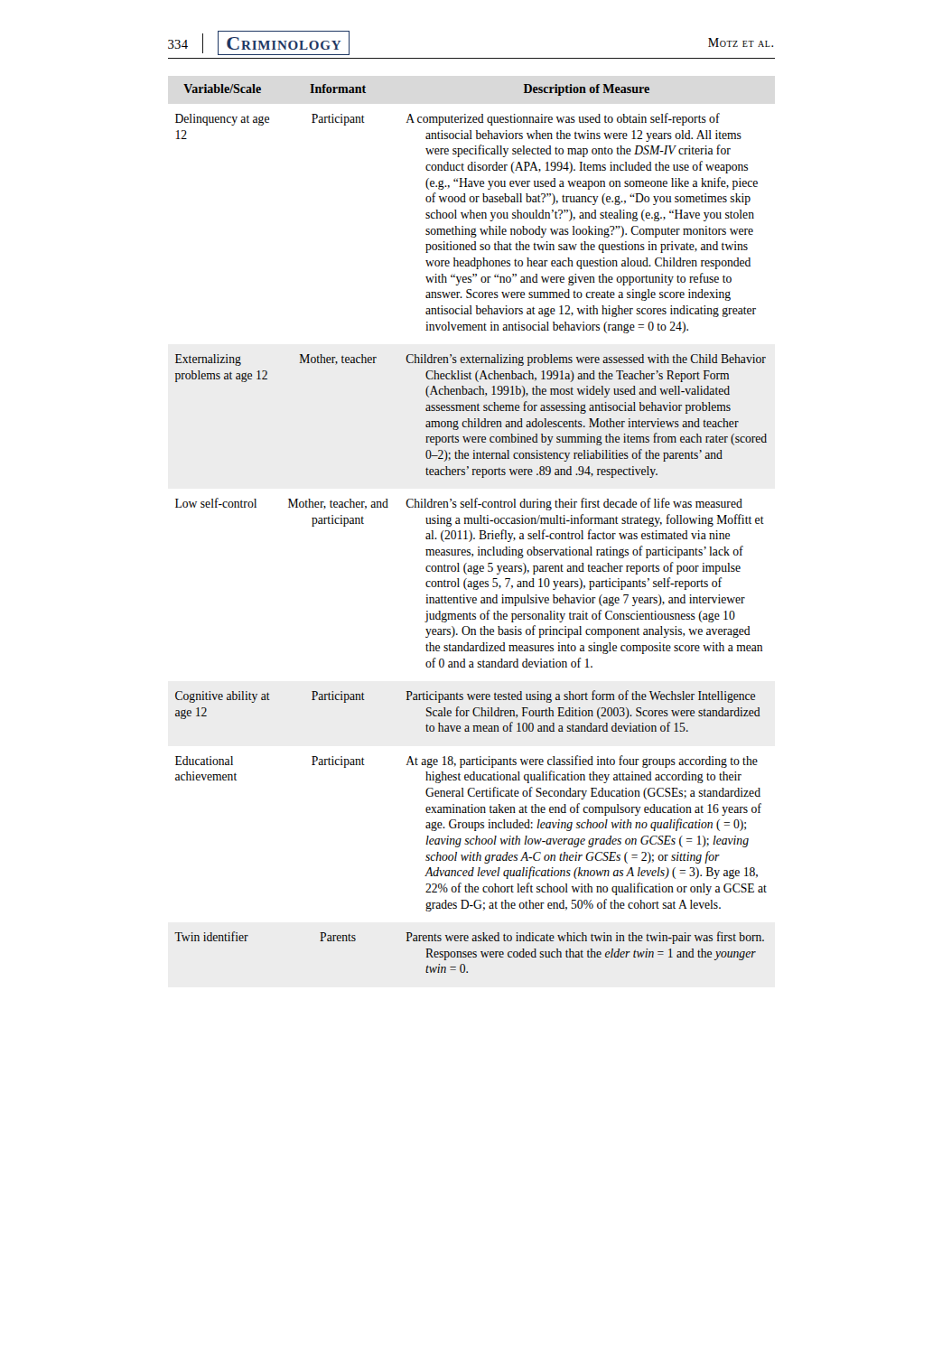334 Criminology
Motz et al.
| Variable/Scale | Informant | Description of Measure |
| --- | --- | --- |
| Delinquency at age 12 | Participant | A computerized questionnaire was used to obtain self-reports of antisocial behaviors when the twins were 12 years old. All items were specifically selected to map onto the DSM-IV criteria for conduct disorder (APA, 1994). Items included the use of weapons (e.g., “Have you ever used a weapon on someone like a knife, piece of wood or baseball bat?”), truancy (e.g., “Do you sometimes skip school when you shouldn’t?”), and stealing (e.g., “Have you stolen something while nobody was looking?”). Computer monitors were positioned so that the twin saw the questions in private, and twins wore headphones to hear each question aloud. Children responded with “yes” or “no” and were given the opportunity to refuse to answer. Scores were summed to create a single score indexing antisocial behaviors at age 12, with higher scores indicating greater involvement in antisocial behaviors (range = 0 to 24). |
| Externalizing problems at age 12 | Mother, teacher | Children’s externalizing problems were assessed with the Child Behavior Checklist (Achenbach, 1991a) and the Teacher’s Report Form (Achenbach, 1991b), the most widely used and well-validated assessment scheme for assessing antisocial behavior problems among children and adolescents. Mother interviews and teacher reports were combined by summing the items from each rater (scored 0–2); the internal consistency reliabilities of the parents’ and teachers’ reports were .89 and .94, respectively. |
| Low self-control | Mother, teacher, and participant | Children’s self-control during their first decade of life was measured using a multi-occasion/multi-informant strategy, following Moffitt et al. (2011). Briefly, a self-control factor was estimated via nine measures, including observational ratings of participants’ lack of control (age 5 years), parent and teacher reports of poor impulse control (ages 5, 7, and 10 years), participants’ self-reports of inattentive and impulsive behavior (age 7 years), and interviewer judgments of the personality trait of Conscientiousness (age 10 years). On the basis of principal component analysis, we averaged the standardized measures into a single composite score with a mean of 0 and a standard deviation of 1. |
| Cognitive ability at age 12 | Participant | Participants were tested using a short form of the Wechsler Intelligence Scale for Children, Fourth Edition (2003). Scores were standardized to have a mean of 100 and a standard deviation of 15. |
| Educational achievement | Participant | At age 18, participants were classified into four groups according to the highest educational qualification they attained according to their General Certificate of Secondary Education (GCSEs; a standardized examination taken at the end of compulsory education at 16 years of age. Groups included: leaving school with no qualification ( = 0); leaving school with low-average grades on GCSEs ( = 1); leaving school with grades A-C on their GCSEs ( = 2); or sitting for Advanced level qualifications (known as A levels) ( = 3). By age 18, 22% of the cohort left school with no qualification or only a GCSE at grades D-G; at the other end, 50% of the cohort sat A levels. |
| Twin identifier | Parents | Parents were asked to indicate which twin in the twin-pair was first born. Responses were coded such that the elder twin = 1 and the younger twin = 0. |